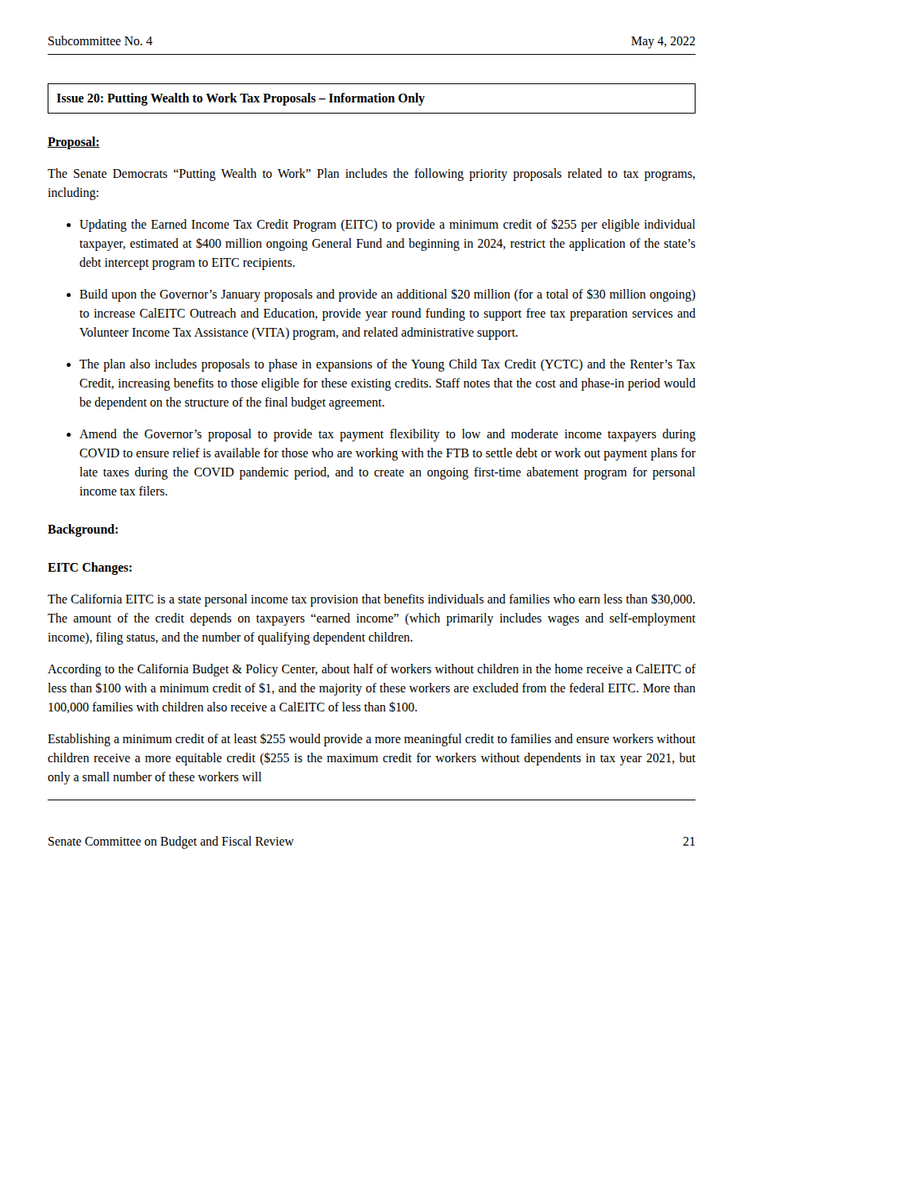Subcommittee No. 4 May 4, 2022
Issue 20: Putting Wealth to Work Tax Proposals – Information Only
Proposal:
The Senate Democrats “Putting Wealth to Work” Plan includes the following priority proposals related to tax programs, including:
Updating the Earned Income Tax Credit Program (EITC) to provide a minimum credit of $255 per eligible individual taxpayer, estimated at $400 million ongoing General Fund and beginning in 2024, restrict the application of the state’s debt intercept program to EITC recipients.
Build upon the Governor’s January proposals and provide an additional $20 million (for a total of $30 million ongoing) to increase CalEITC Outreach and Education, provide year round funding to support free tax preparation services and Volunteer Income Tax Assistance (VITA) program, and related administrative support.
The plan also includes proposals to phase in expansions of the Young Child Tax Credit (YCTC) and the Renter’s Tax Credit, increasing benefits to those eligible for these existing credits. Staff notes that the cost and phase-in period would be dependent on the structure of the final budget agreement.
Amend the Governor’s proposal to provide tax payment flexibility to low and moderate income taxpayers during COVID to ensure relief is available for those who are working with the FTB to settle debt or work out payment plans for late taxes during the COVID pandemic period, and to create an ongoing first-time abatement program for personal income tax filers.
Background:
EITC Changes:
The California EITC is a state personal income tax provision that benefits individuals and families who earn less than $30,000. The amount of the credit depends on taxpayers “earned income” (which primarily includes wages and self-employment income), filing status, and the number of qualifying dependent children.
According to the California Budget & Policy Center, about half of workers without children in the home receive a CalEITC of less than $100 with a minimum credit of $1, and the majority of these workers are excluded from the federal EITC. More than 100,000 families with children also receive a CalEITC of less than $100.
Establishing a minimum credit of at least $255 would provide a more meaningful credit to families and ensure workers without children receive a more equitable credit ($255 is the maximum credit for workers without dependents in tax year 2021, but only a small number of these workers will
Senate Committee on Budget and Fiscal Review 21